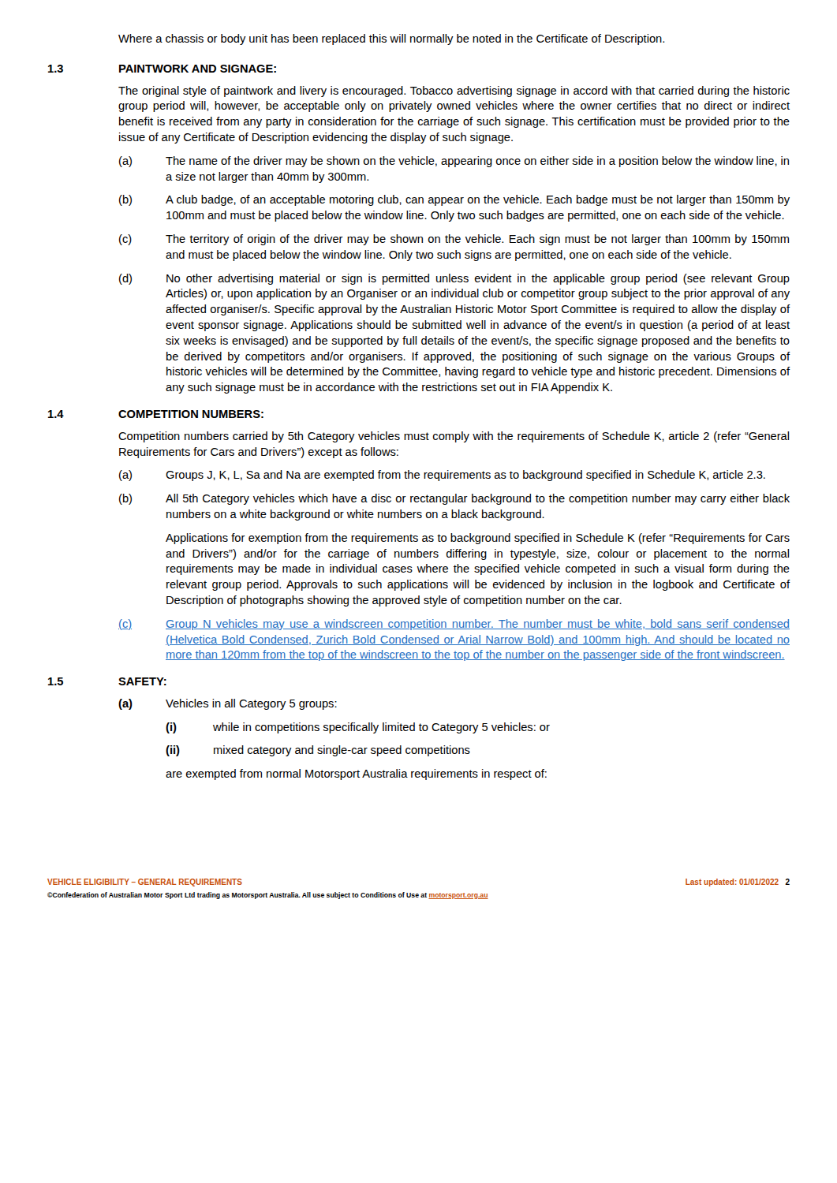Where a chassis or body unit has been replaced this will normally be noted in the Certificate of Description.
1.3
PAINTWORK AND SIGNAGE:
The original style of paintwork and livery is encouraged. Tobacco advertising signage in accord with that carried during the historic group period will, however, be acceptable only on privately owned vehicles where the owner certifies that no direct or indirect benefit is received from any party in consideration for the carriage of such signage. This certification must be provided prior to the issue of any Certificate of Description evidencing the display of such signage.
(a)
The name of the driver may be shown on the vehicle, appearing once on either side in a position below the window line, in a size not larger than 40mm by 300mm.
(b)
A club badge, of an acceptable motoring club, can appear on the vehicle. Each badge must be not larger than 150mm by 100mm and must be placed below the window line. Only two such badges are permitted, one on each side of the vehicle.
(c)
The territory of origin of the driver may be shown on the vehicle. Each sign must be not larger than 100mm by 150mm and must be placed below the window line. Only two such signs are permitted, one on each side of the vehicle.
(d)
No other advertising material or sign is permitted unless evident in the applicable group period (see relevant Group Articles) or, upon application by an Organiser or an individual club or competitor group subject to the prior approval of any affected organiser/s. Specific approval by the Australian Historic Motor Sport Committee is required to allow the display of event sponsor signage. Applications should be submitted well in advance of the event/s in question (a period of at least six weeks is envisaged) and be supported by full details of the event/s, the specific signage proposed and the benefits to be derived by competitors and/or organisers. If approved, the positioning of such signage on the various Groups of historic vehicles will be determined by the Committee, having regard to vehicle type and historic precedent. Dimensions of any such signage must be in accordance with the restrictions set out in FIA Appendix K.
1.4
COMPETITION NUMBERS:
Competition numbers carried by 5th Category vehicles must comply with the requirements of Schedule K, article 2 (refer “General Requirements for Cars and Drivers”) except as follows:
(a)
Groups J, K, L, Sa and Na are exempted from the requirements as to background specified in Schedule K, article 2.3.
(b)
All 5th Category vehicles which have a disc or rectangular background to the competition number may carry either black numbers on a white background or white numbers on a black background.
Applications for exemption from the requirements as to background specified in Schedule K (refer “Requirements for Cars and Drivers”) and/or for the carriage of numbers differing in typestyle, size, colour or placement to the normal requirements may be made in individual cases where the specified vehicle competed in such a visual form during the relevant group period. Approvals to such applications will be evidenced by inclusion in the logbook and Certificate of Description of photographs showing the approved style of competition number on the car.
(c)
Group N vehicles may use a windscreen competition number. The number must be white, bold sans serif condensed (Helvetica Bold Condensed, Zurich Bold Condensed or Arial Narrow Bold) and 100mm high. And should be located no more than 120mm from the top of the windscreen to the top of the number on the passenger side of the front windscreen.
1.5
SAFETY:
(a)
Vehicles in all Category 5 groups:
(i)
while in competitions specifically limited to Category 5 vehicles: or
(ii)
mixed category and single-car speed competitions
are exempted from normal Motorsport Australia requirements in respect of:
VEHICLE ELIGIBILITY – GENERAL REQUIREMENTS
Last updated: 01/01/2022 2
©Confederation of Australian Motor Sport Ltd trading as Motorsport Australia. All use subject to Conditions of Use at motorsport.org.au